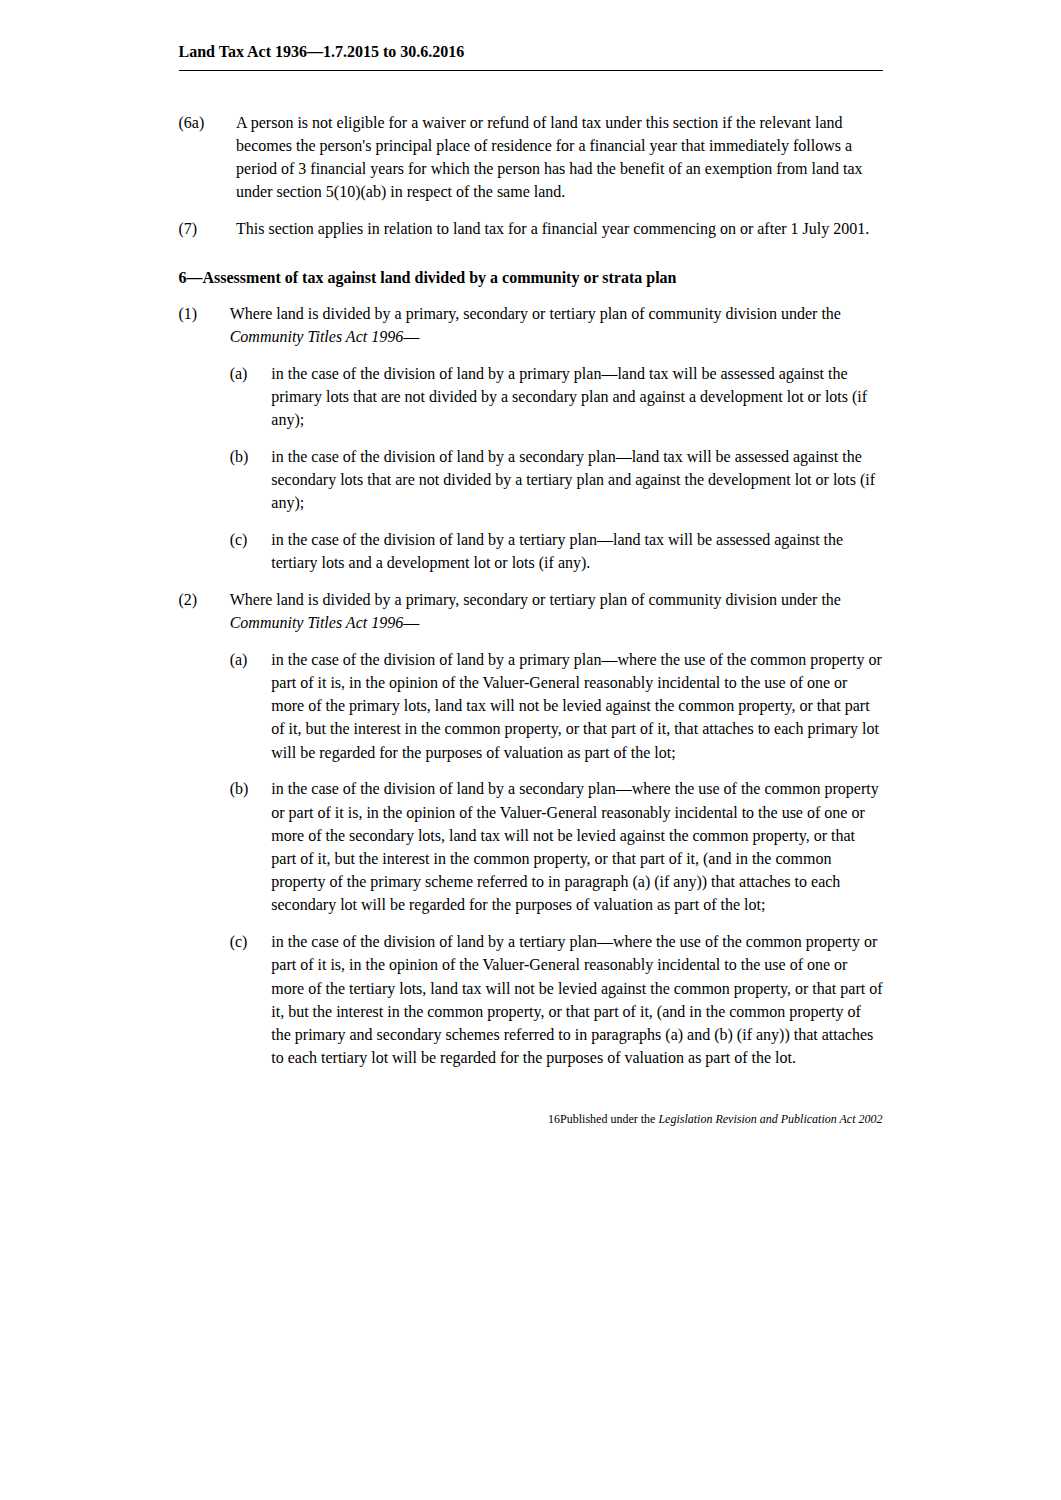Land Tax Act 1936—1.7.2015 to 30.6.2016
(6a)
A person is not eligible for a waiver or refund of land tax under this section if the relevant land becomes the person's principal place of residence for a financial year that immediately follows a period of 3 financial years for which the person has had the benefit of an exemption from land tax under section 5(10)(ab) in respect of the same land.
(7)
This section applies in relation to land tax for a financial year commencing on or after 1 July 2001.
6—Assessment of tax against land divided by a community or strata plan
(1)
Where land is divided by a primary, secondary or tertiary plan of community division under the Community Titles Act 1996—
(a)
in the case of the division of land by a primary plan—land tax will be assessed against the primary lots that are not divided by a secondary plan and against a development lot or lots (if any);
(b)
in the case of the division of land by a secondary plan—land tax will be assessed against the secondary lots that are not divided by a tertiary plan and against the development lot or lots (if any);
(c)
in the case of the division of land by a tertiary plan—land tax will be assessed against the tertiary lots and a development lot or lots (if any).
(2)
Where land is divided by a primary, secondary or tertiary plan of community division under the Community Titles Act 1996—
(a)
in the case of the division of land by a primary plan—where the use of the common property or part of it is, in the opinion of the Valuer-General reasonably incidental to the use of one or more of the primary lots, land tax will not be levied against the common property, or that part of it, but the interest in the common property, or that part of it, that attaches to each primary lot will be regarded for the purposes of valuation as part of the lot;
(b)
in the case of the division of land by a secondary plan—where the use of the common property or part of it is, in the opinion of the Valuer-General reasonably incidental to the use of one or more of the secondary lots, land tax will not be levied against the common property, or that part of it, but the interest in the common property, or that part of it, (and in the common property of the primary scheme referred to in paragraph (a) (if any)) that attaches to each secondary lot will be regarded for the purposes of valuation as part of the lot;
(c)
in the case of the division of land by a tertiary plan—where the use of the common property or part of it is, in the opinion of the Valuer-General reasonably incidental to the use of one or more of the tertiary lots, land tax will not be levied against the common property, or that part of it, but the interest in the common property, or that part of it, (and in the common property of the primary and secondary schemes referred to in paragraphs (a) and (b) (if any)) that attaches to each tertiary lot will be regarded for the purposes of valuation as part of the lot.
16 Published under the Legislation Revision and Publication Act 2002